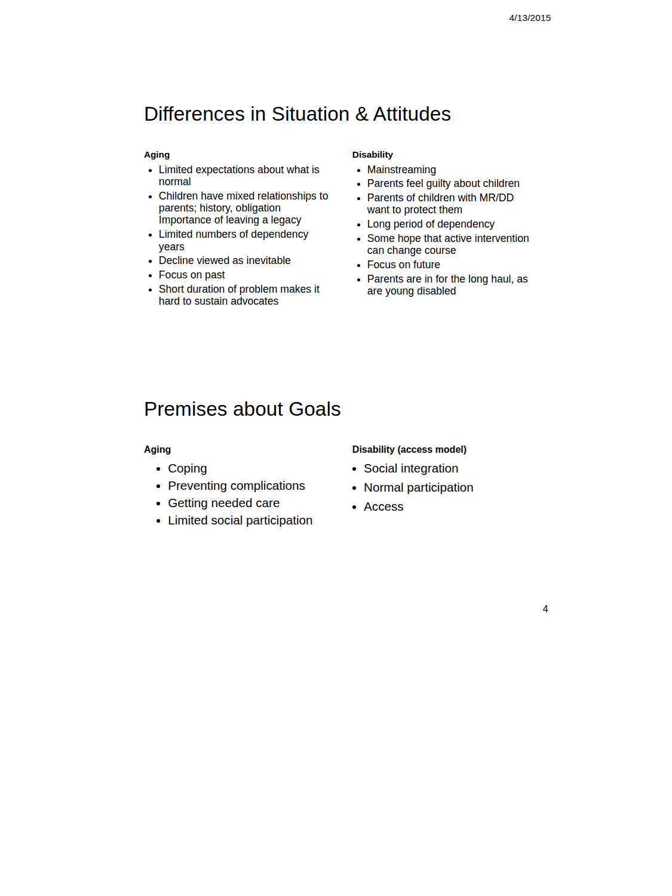4/13/2015
Differences in Situation & Attitudes
Aging
Limited expectations about what is normal
Children have mixed relationships to parents; history, obligation Importance of leaving a legacy
Limited numbers of dependency years
Decline viewed as inevitable
Focus on past
Short duration of problem makes it hard to sustain advocates
Disability
Mainstreaming
Parents feel guilty about children
Parents of children with MR/DD want to protect them
Long period of dependency
Some hope that active intervention can change course
Focus on future
Parents are in for the long haul, as are young disabled
Premises about Goals
Aging
Coping
Preventing complications
Getting needed care
Limited social participation
Disability (access model)
Social integration
Normal participation
Access
4